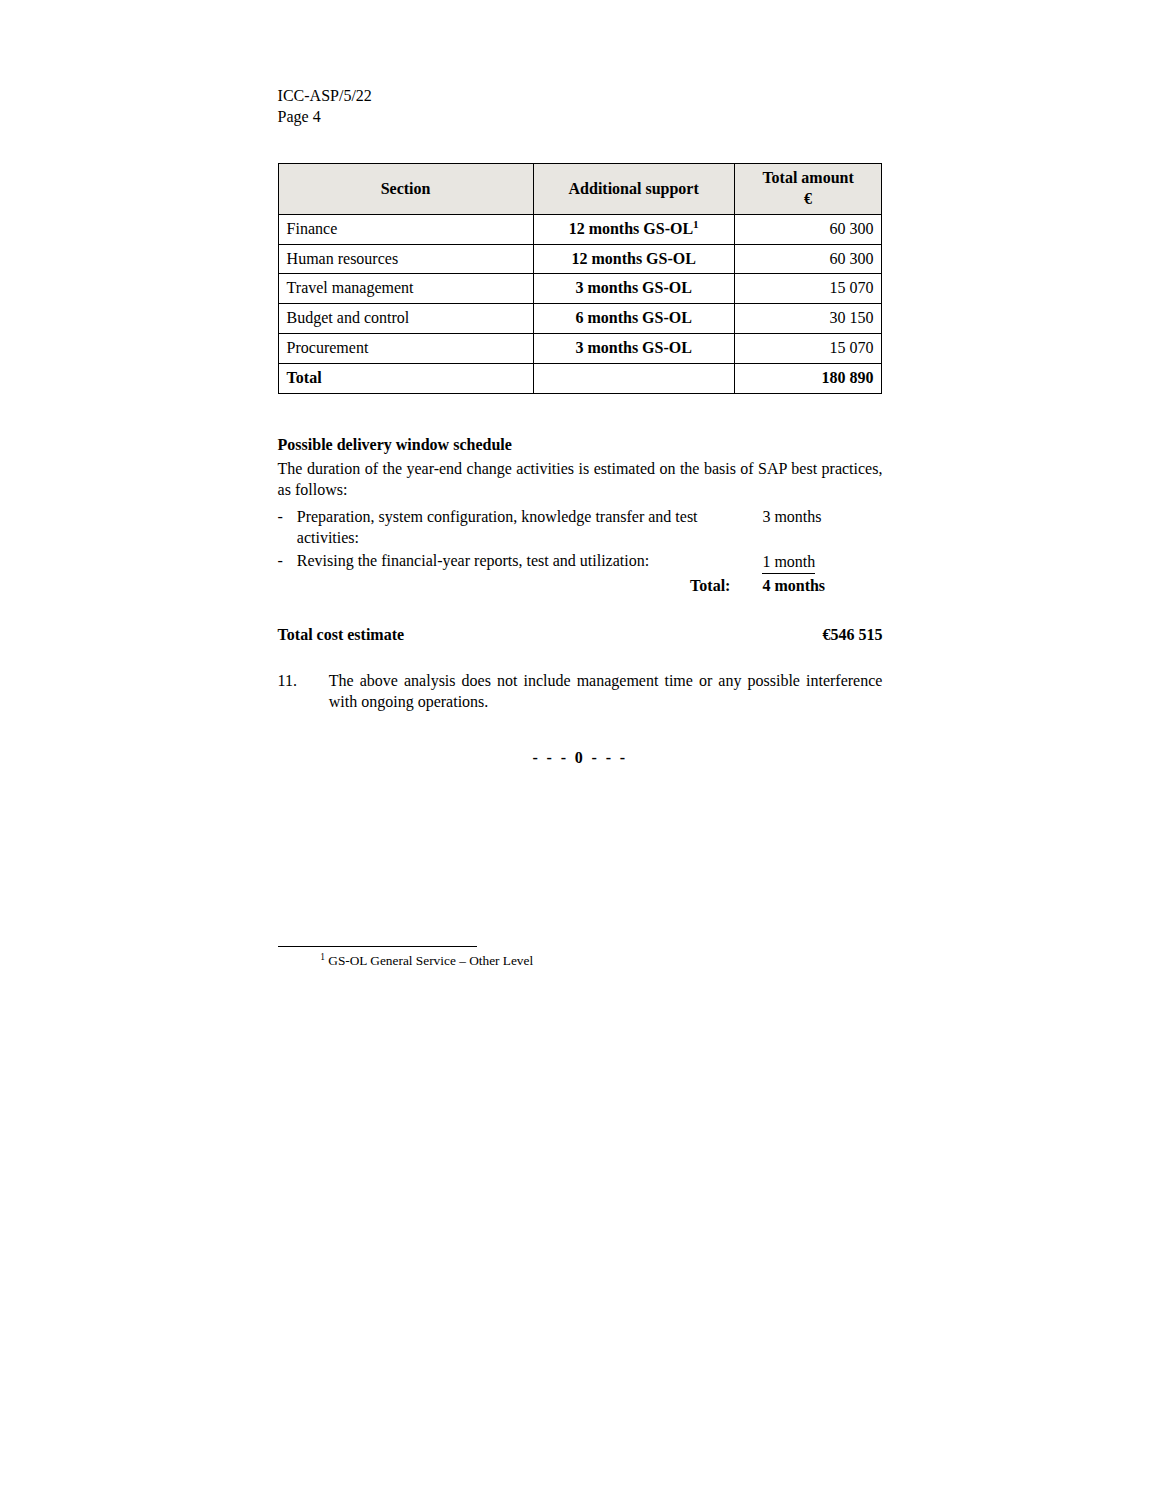ICC-ASP/5/22
Page 4
| Section | Additional support | Total amount € |
| --- | --- | --- |
| Finance | 12 months GS-OL 1 | 60 300 |
| Human resources | 12 months GS-OL | 60 300 |
| Travel management | 3 months GS-OL | 15 070 |
| Budget and control | 6 months GS-OL | 30 150 |
| Procurement | 3 months GS-OL | 15 070 |
| Total | | 180 890 |
Possible delivery window schedule
The duration of the year-end change activities is estimated on the basis of SAP best practices, as follows:
| - | Preparation, system configuration, knowledge transfer and test activities: | 3 months |
| - | Revising the financial-year reports, test and utilization: | 1 month |
| | Total: | 4 months |
Total cost estimate €546 515
11.
The above analysis does not include management time or any possible interference with ongoing operations.
- - - 0 - - -
1 GS-OL General Service – Other Level